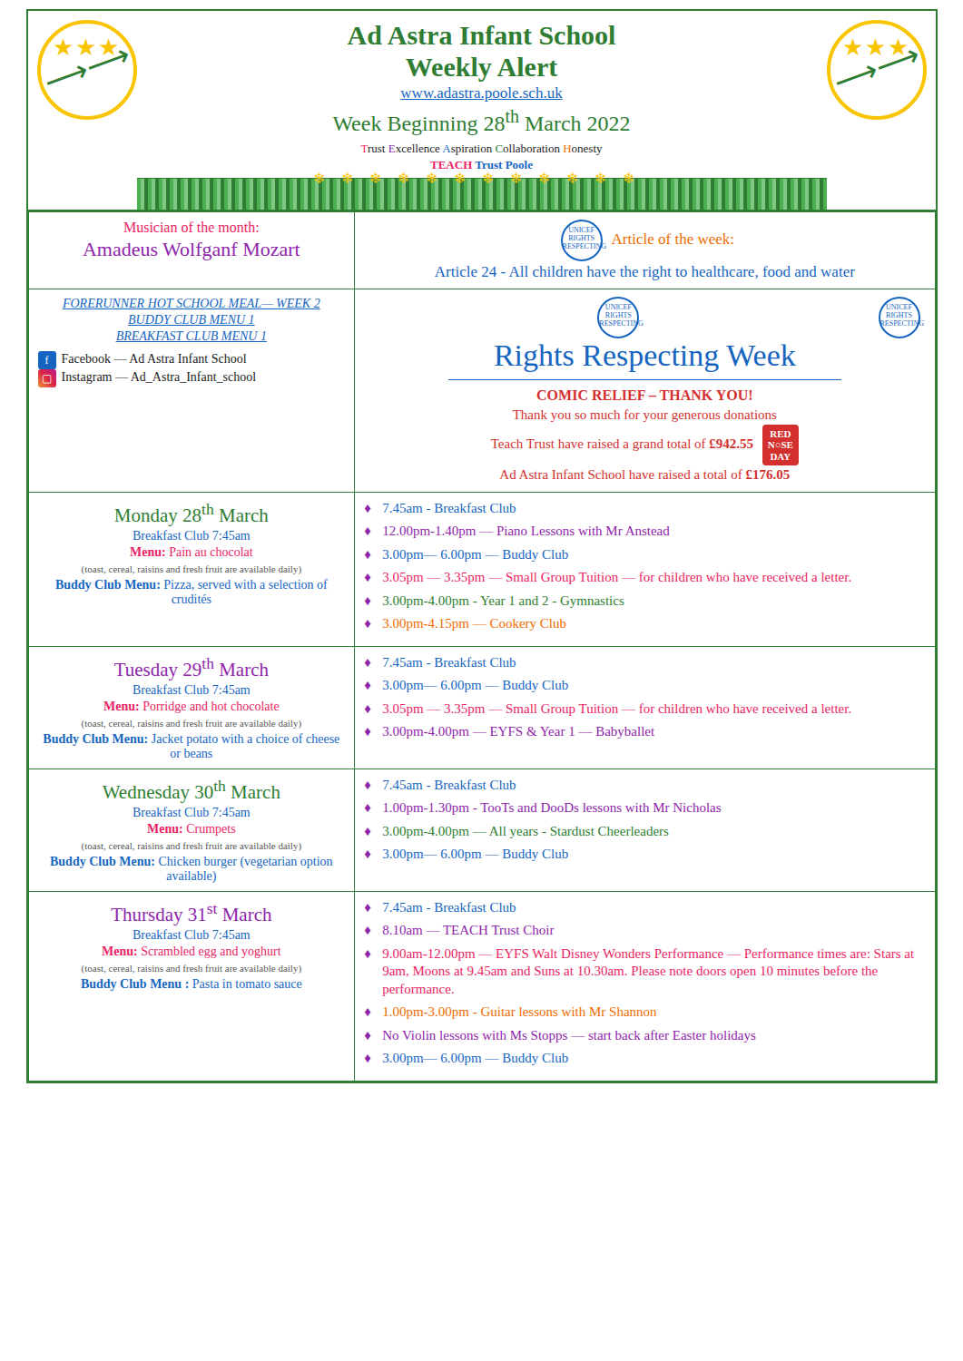★★★
⟶⟶
★★★
⟶⟶
Ad Astra Infant SchoolWeekly Alert
www.adastra.poole.sch.uk
Week Beginning 28th March 2022
Trust Excellence Aspiration Collaboration Honesty
TEACH Trust Poole
❄❄❄❄❄❄❄❄❄❄❄❄
| Musician of the month: Amadeus Wolfganf Mozart | UNICEF RIGHTS RESPECTING Article of the week: Article 24 - All children have the right to healthcare, food and water |
| FORERUNNER HOT SCHOOL MEAL— WEEK 2 BUDDY CLUB MENU 1 BREAKFAST CLUB MENU 1 f Facebook — Ad Astra Infant School ▢ Instagram — Ad_Astra_Infant_school | UNICEF RIGHTS RESPECTING UNICEF RIGHTS RESPECTING Rights Respecting Week COMIC RELIEF – THANK YOU! Thank you so much for your generous donations Teach Trust have raised a grand total of £942.55 RED N○SE DAY Ad Astra Infant School have raised a total of £176.05 |
| Monday 28 th March Breakfast Club 7:45am Menu: Pain au chocolat (toast, cereal, raisins and fresh fruit are available daily) Buddy Club Menu: Pizza, served with a selection of crudités | 7.45am - Breakfast Club 12.00pm-1.40pm — Piano Lessons with Mr Anstead 3.00pm— 6.00pm — Buddy Club 3.05pm — 3.35pm — Small Group Tuition — for children who have received a letter. 3.00pm-4.00pm - Year 1 and 2 - Gymnastics 3.00pm-4.15pm — Cookery Club |
| Tuesday 29 th March Breakfast Club 7:45am Menu: Porridge and hot chocolate (toast, cereal, raisins and fresh fruit are available daily) Buddy Club Menu: Jacket potato with a choice of cheese or beans | 7.45am - Breakfast Club 3.00pm— 6.00pm — Buddy Club 3.05pm — 3.35pm — Small Group Tuition — for children who have received a letter. 3.00pm-4.00pm — EYFS & Year 1 — Babyballet |
| Wednesday 30 th March Breakfast Club 7:45am Menu: Crumpets (toast, cereal, raisins and fresh fruit are available daily) Buddy Club Menu: Chicken burger (vegetarian option available) | 7.45am - Breakfast Club 1.00pm-1.30pm - TooTs and DooDs lessons with Mr Nicholas 3.00pm-4.00pm — All years - Stardust Cheerleaders 3.00pm— 6.00pm — Buddy Club |
| Thursday 31 st March Breakfast Club 7:45am Menu: Scrambled egg and yoghurt (toast, cereal, raisins and fresh fruit are available daily) Buddy Club Menu : Pasta in tomato sauce | 7.45am - Breakfast Club 8.10am — TEACH Trust Choir 9.00am-12.00pm — EYFS Walt Disney Wonders Performance — Performance times are: Stars at 9am, Moons at 9.45am and Suns at 10.30am. Please note doors open 10 minutes before the performance. 1.00pm-3.00pm - Guitar lessons with Mr Shannon No Violin lessons with Ms Stopps — start back after Easter holidays 3.00pm— 6.00pm — Buddy Club |